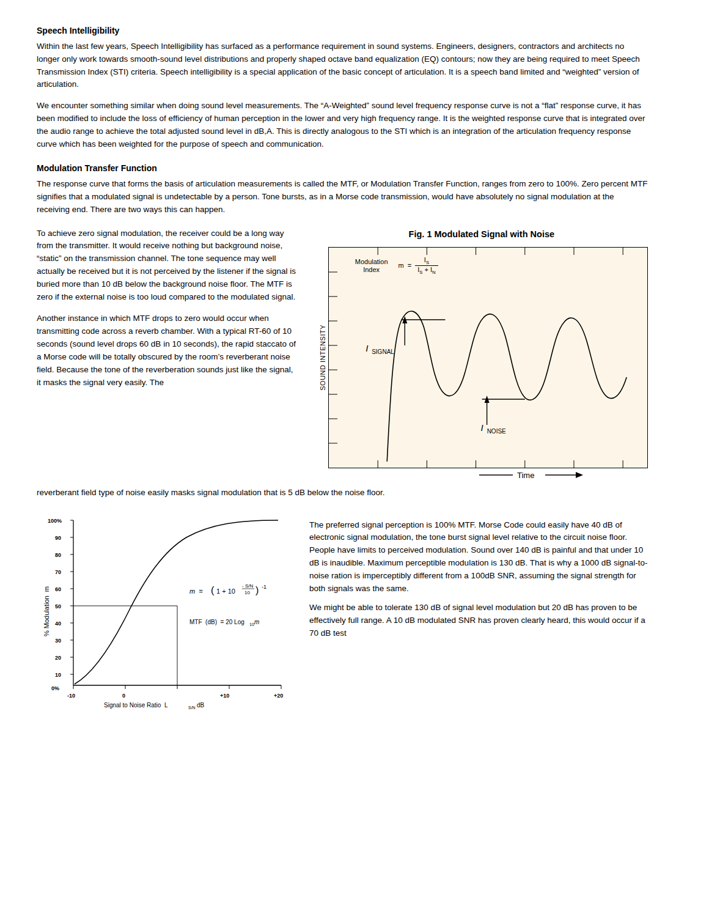Speech Intelligibility
Within the last few years, Speech Intelligibility has surfaced as a performance requirement in sound systems. Engineers, designers, contractors and architects no longer only work towards smooth-sound level distributions and properly shaped octave band equalization (EQ) contours; now they are being required to meet Speech Transmission Index (STI) criteria. Speech intelligibility is a special application of the basic concept of articulation. It is a speech band limited and “weighted” version of articulation.
We encounter something similar when doing sound level measurements. The “A-Weighted” sound level frequency response curve is not a “flat” response curve, it has been modified to include the loss of efficiency of human perception in the lower and very high frequency range. It is the weighted response curve that is integrated over the audio range to achieve the total adjusted sound level in dB,A. This is directly analogous to the STI which is an integration of the articulation frequency response curve which has been weighted for the purpose of speech and communication.
Modulation Transfer Function
The response curve that forms the basis of articulation measurements is called the MTF, or Modulation Transfer Function, ranges from zero to 100%. Zero percent MTF signifies that a modulated signal is undetectable by a person. Tone bursts, as in a Morse code transmission, would have absolutely no signal modulation at the receiving end. There are two ways this can happen.
To achieve zero signal modulation, the receiver could be a long way from the transmitter. It would receive nothing but background noise, “static” on the transmission channel. The tone sequence may well actually be received but it is not perceived by the listener if the signal is buried more than 10 dB below the background noise floor. The MTF is zero if the external noise is too loud compared to the modulated signal.
Another instance in which MTF drops to zero would occur when transmitting code across a reverb chamber. With a typical RT-60 of 10 seconds (sound level drops 60 dB in 10 seconds), the rapid staccato of a Morse code will be totally obscured by the room’s reverberant noise field. Because the tone of the reverberation sounds just like the signal, it masks the signal very easily. The
Fig. 1 Modulated Signal with Noise
SOUND INTENSITY
| Modulation Index | m = | I S I S + I N |
I SIGNAL I NOISE
Time
reverberant field type of noise easily masks signal modulation that is 5 dB below the noise floor.
100% 90 80 70 60 50 40 30 20 10 0% -10 0 +10 +20 m = ( 1 + 10 - S/N 10 ) -1 MTF (dB) = 20 Log 10 m % Modulation m Signal to Noise Ratio L S/N dB
The preferred signal perception is 100% MTF. Morse Code could easily have 40 dB of electronic signal modulation, the tone burst signal level relative to the circuit noise floor. People have limits to perceived modulation. Sound over 140 dB is painful and that under 10 dB is inaudible. Maximum perceptible modulation is 130 dB. That is why a 1000 dB signal-to-noise ration is imperceptibly different from a 100dB SNR, assuming the signal strength for both signals was the same.
We might be able to tolerate 130 dB of signal level modulation but 20 dB has proven to be effectively full range. A 10 dB modulated SNR has proven clearly heard, this would occur if a 70 dB test